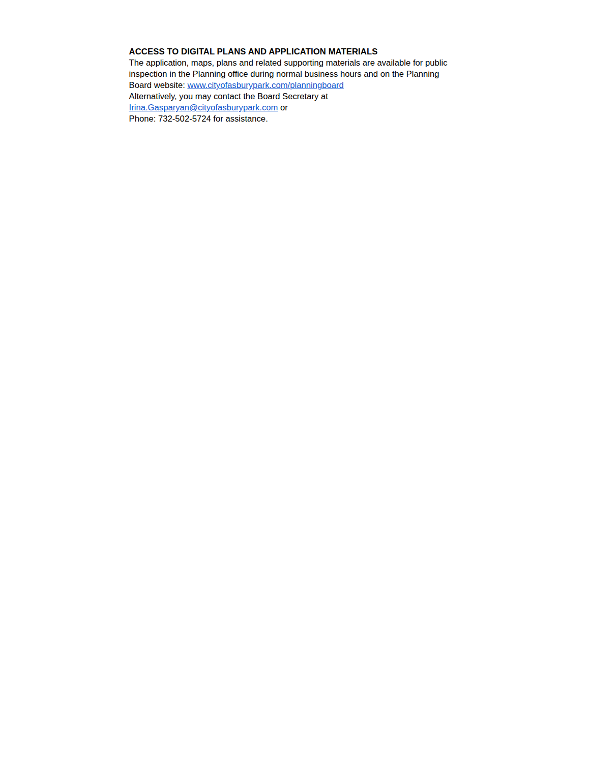ACCESS TO DIGITAL PLANS AND APPLICATION MATERIALS
The application, maps, plans and related supporting materials are available for public inspection in the Planning office during normal business hours and on the Planning Board website: www.cityofasburypark.com/planningboard
Alternatively, you may contact the Board Secretary at Irina.Gasparyan@cityofasburypark.com or
Phone: 732-502-5724 for assistance.